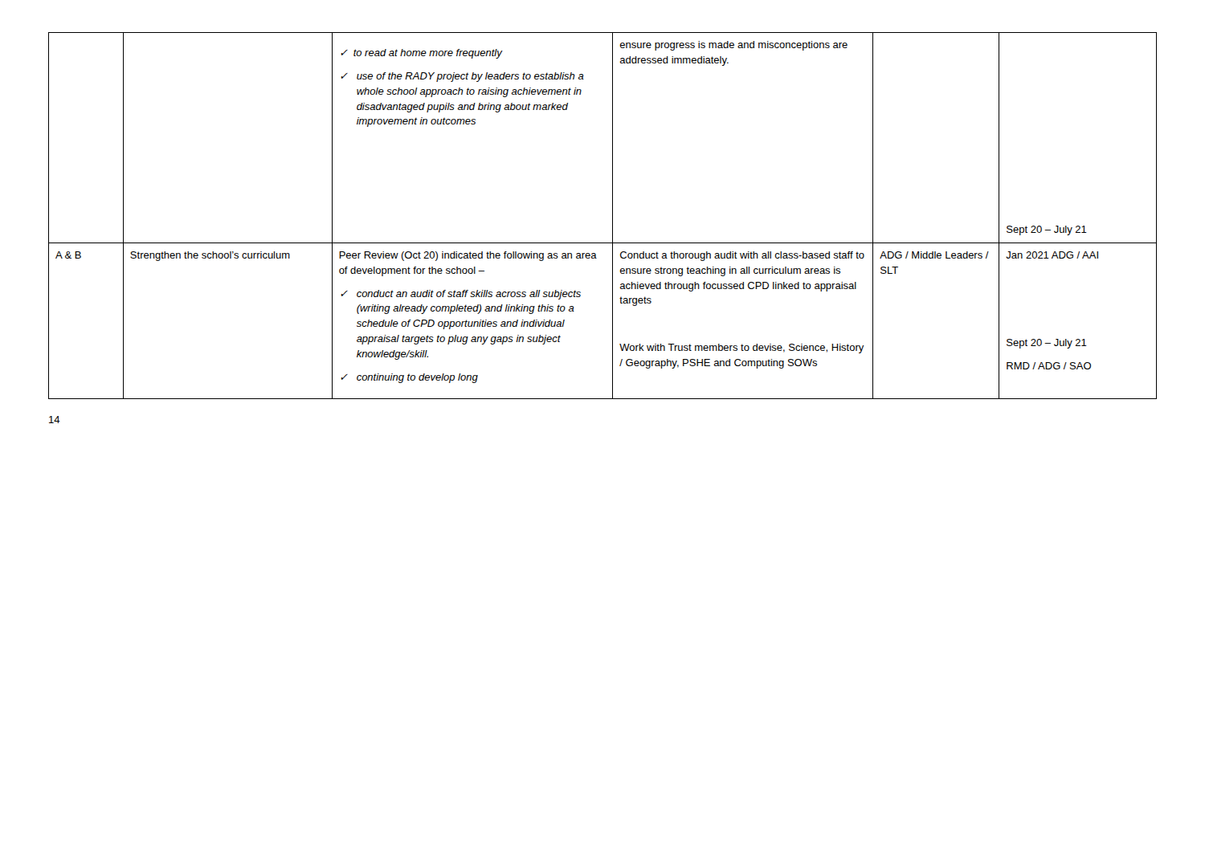| | | to read at home more frequently use of the RADY project by leaders to establish a whole school approach to raising achievement in disadvantaged pupils and bring about marked improvement in outcomes | ensure progress is made and misconceptions are addressed immediately. | | Sept 20 – July 21 |
| A & B | Strengthen the school’s curriculum | Peer Review (Oct 20) indicated the following as an area of development for the school – conduct an audit of staff skills across all subjects (writing already completed) and linking this to a schedule of CPD opportunities and individual appraisal targets to plug any gaps in subject knowledge/skill. continuing to develop long | Conduct a thorough audit with all class-based staff to ensure strong teaching in all curriculum areas is achieved through focussed CPD linked to appraisal targets Work with Trust members to devise, Science, History / Geography, PSHE and Computing SOWs | ADG / Middle Leaders / SLT | Jan 2021 ADG / AAI Sept 20 – July 21 RMD / ADG / SAO |
14